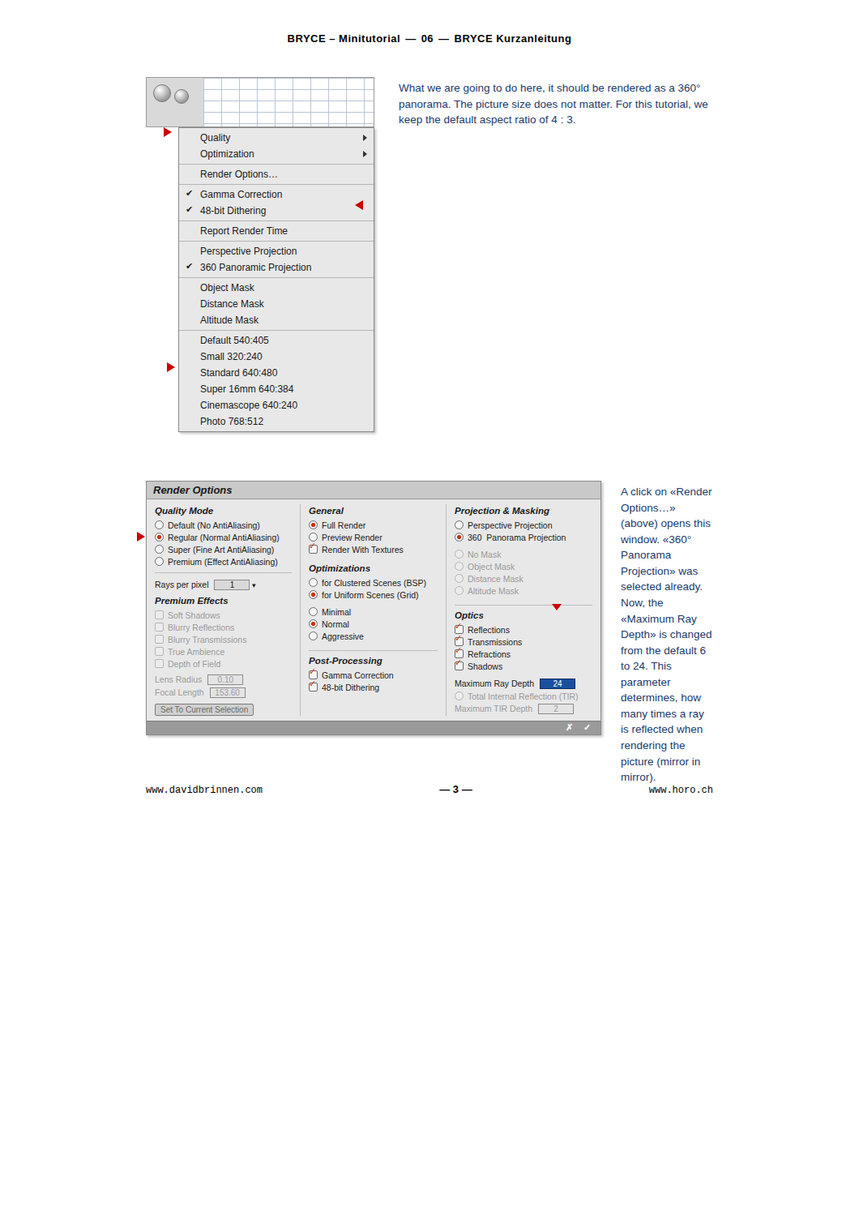BRYCE – Minitutorial—06—BRYCE Kurzanleitung
Quality
Optimization
Render Options…
✔Gamma Correction
✔48-bit Dithering
Report Render Time
Perspective Projection
✔360 Panoramic Projection
Object Mask
Distance Mask
Altitude Mask
Default 540:405
Small 320:240
Standard 640:480
Super 16mm 640:384
Cinemascope 640:240
Photo 768:512
What we are going to do here, it should be rendered as a 360° panorama. The picture size does not matter. For this tutorial, we keep the default aspect ratio of 4 : 3.
Render Options
Quality Mode
Default (No AntiAliasing)
Regular (Normal AntiAliasing)
Super (Fine Art AntiAliasing)
Premium (Effect AntiAliasing)
Rays per pixel 1 ▾
Premium Effects
Soft Shadows
Blurry Reflections
Blurry Transmissions
True Ambience
Depth of Field
Lens Radius 0.10
Focal Length 153.60
Set To Current Selection
General
Full Render
Preview Render
Render With Textures
Optimizations
for Clustered Scenes (BSP)
for Uniform Scenes (Grid)
Minimal
Normal
Aggressive
Post-Processing
Gamma Correction
48-bit Dithering
Projection & Masking
Perspective Projection
360 Panorama Projection
No Mask
Object Mask
Distance Mask
Altitude Mask
Optics
Reflections
Transmissions
Refractions
Shadows
Maximum Ray Depth 24
Total Internal Reflection (TIR)
Maximum TIR Depth 2
✗ ✓
A click on «Render Options…» (above) opens this window. «360° Panorama Projection» was selected already. Now, the «Maximum Ray Depth» is changed from the default 6 to 24. This parameter determines, how many times a ray is reflected when rendering the picture (mirror in mirror).
www.davidbrinnen.com
— 3 —
www.horo.ch